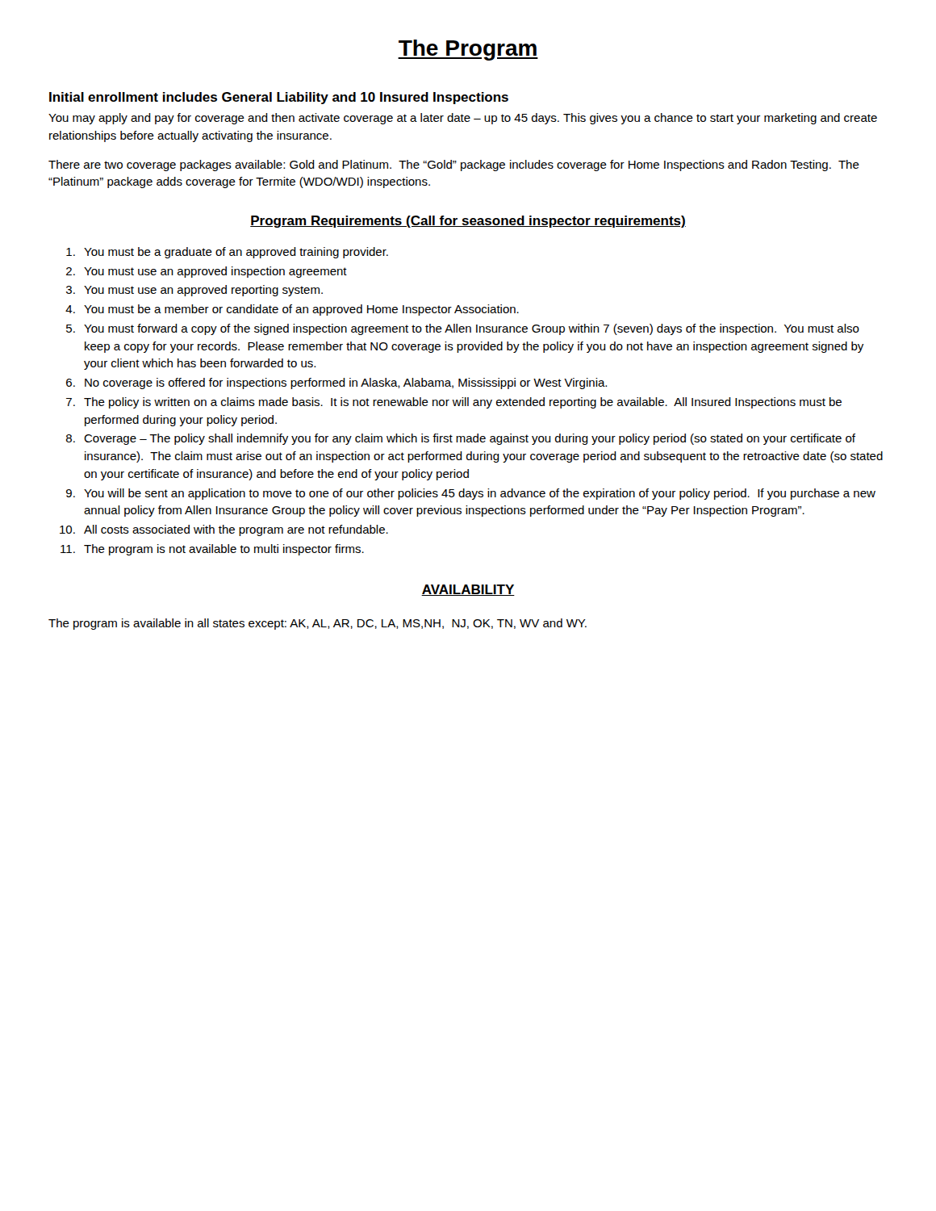The Program
Initial enrollment includes General Liability and 10 Insured Inspections
You may apply and pay for coverage and then activate coverage at a later date – up to 45 days. This gives you a chance to start your marketing and create relationships before actually activating the insurance.
There are two coverage packages available: Gold and Platinum. The “Gold” package includes coverage for Home Inspections and Radon Testing. The “Platinum” package adds coverage for Termite (WDO/WDI) inspections.
Program Requirements (Call for seasoned inspector requirements)
You must be a graduate of an approved training provider.
You must use an approved inspection agreement
You must use an approved reporting system.
You must be a member or candidate of an approved Home Inspector Association.
You must forward a copy of the signed inspection agreement to the Allen Insurance Group within 7 (seven) days of the inspection. You must also keep a copy for your records. Please remember that NO coverage is provided by the policy if you do not have an inspection agreement signed by your client which has been forwarded to us.
No coverage is offered for inspections performed in Alaska, Alabama, Mississippi or West Virginia.
The policy is written on a claims made basis. It is not renewable nor will any extended reporting be available. All Insured Inspections must be performed during your policy period.
Coverage – The policy shall indemnify you for any claim which is first made against you during your policy period (so stated on your certificate of insurance). The claim must arise out of an inspection or act performed during your coverage period and subsequent to the retroactive date (so stated on your certificate of insurance) and before the end of your policy period
You will be sent an application to move to one of our other policies 45 days in advance of the expiration of your policy period. If you purchase a new annual policy from Allen Insurance Group the policy will cover previous inspections performed under the “Pay Per Inspection Program”.
All costs associated with the program are not refundable.
The program is not available to multi inspector firms.
AVAILABILITY
The program is available in all states except: AK, AL, AR, DC, LA, MS,NH, NJ, OK, TN, WV and WY.